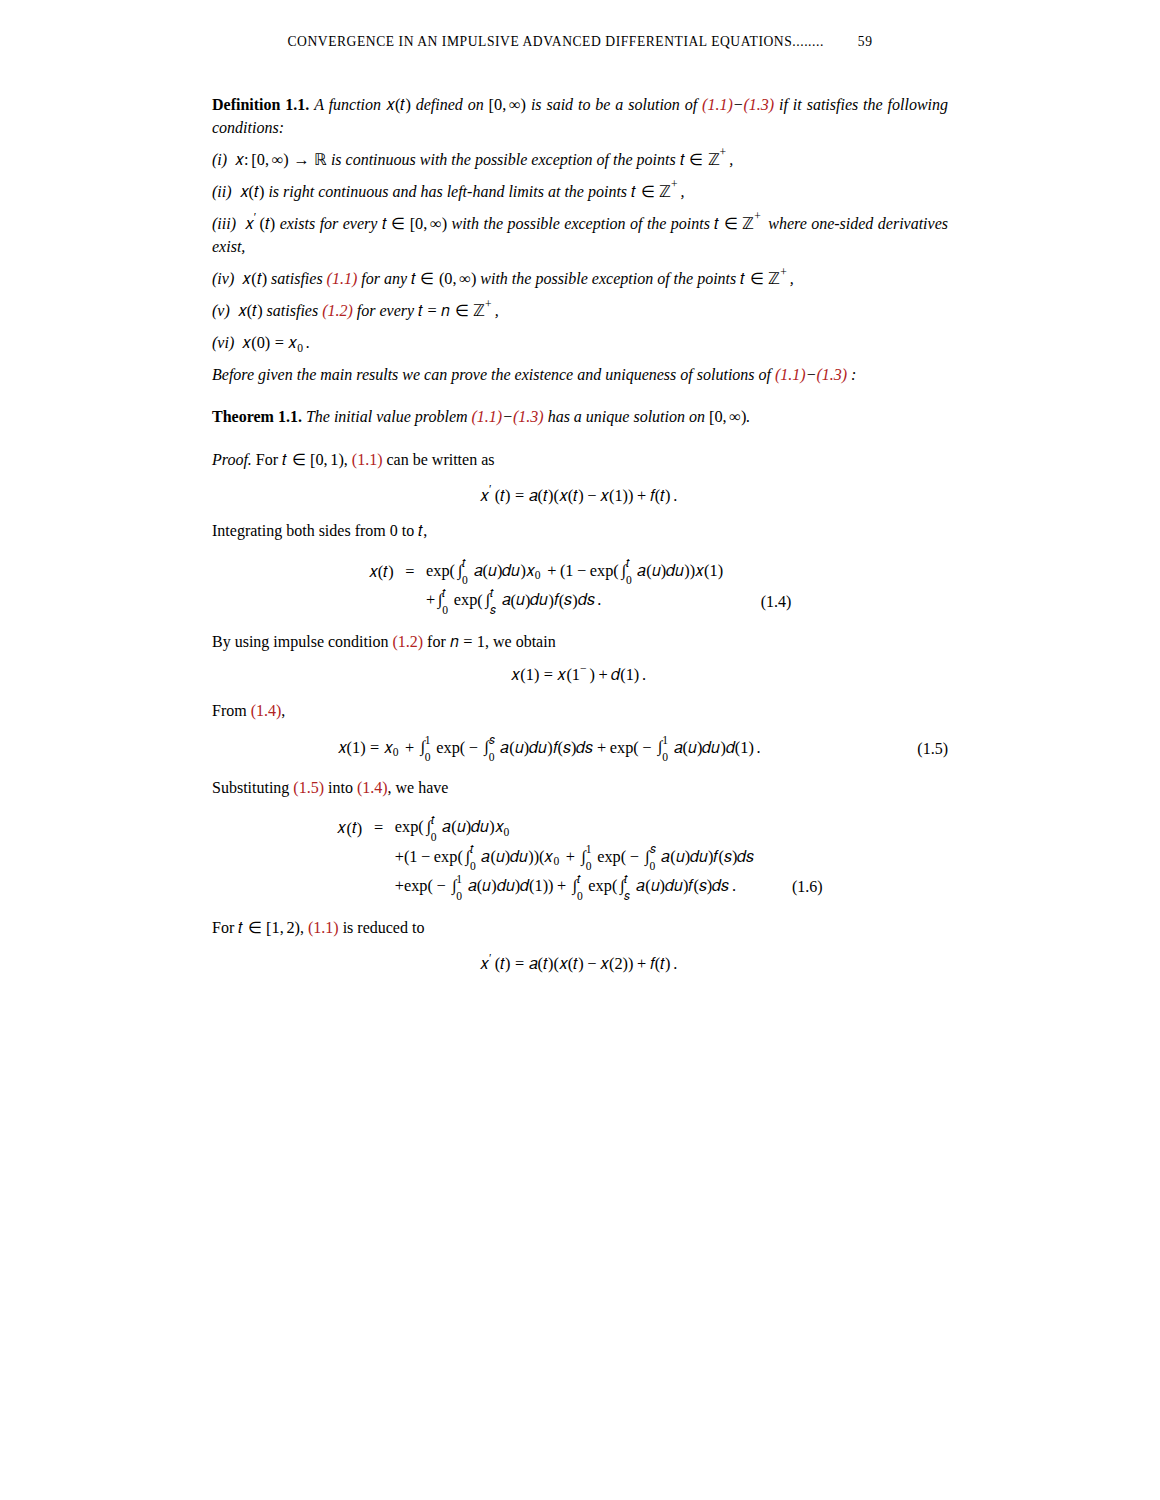CONVERGENCE IN AN IMPULSIVE ADVANCED DIFFERENTIAL EQUATIONS........59
Definition 1.1. A function x(t) defined on [0,∞) is said to be a solution of (1.1)−(1.3) if it satisfies the following conditions:
(i) x:[0,∞)→ℝ is continuous with the possible exception of the points t∈ℤ+,
(ii) x(t) is right continuous and has left-hand limits at the points t∈ℤ+,
(iii) x′(t) exists for every t∈[0,∞) with the possible exception of the points t∈ℤ+ where one-sided derivatives exist,
(iv) x(t) satisfies (1.1) for any t∈(0,∞) with the possible exception of the points t∈ℤ+,
(v) x(t) satisfies (1.2) for every t=n∈ℤ+,
(vi) x(0)=x0.
Before given the main results we can prove the existence and uniqueness of solutions of (1.1)−(1.3) :
Theorem 1.1. The initial value problem (1.1)−(1.3) has a unique solution on [0,∞).
Proof. For t∈[0,1), (1.1) can be written as
x′(t) = a(t) (x(t)−x(1)) +f(t).
Integrating both sides from 0 to t,
x(t)
=
exp ( ∫0t a(u)du ) x0 + ( 1− exp ( ∫0t a(u)du ) ) x(1)
+ ∫0t exp ( ∫st a(u)du ) f(s)ds.
(1.4)
By using impulse condition (1.2) for n=1, we obtain
x(1)= x(1−) +d(1).
From (1.4),
x(1)= x0+ ∫01 exp ( − ∫0s a(u)du ) f(s)ds + exp ( − ∫01 a(u)du ) d(1).
(1.5)
Substituting (1.5) into (1.4), we have
x(t)
=
exp ( ∫0t a(u)du ) x0
+ ( 1− exp ( ∫0t a(u)du ) ) ( x0+ ∫01 exp ( − ∫0s a(u)du ) f(s)ds
+ exp ( − ∫01 a(u)du ) d(1) ) + ∫0t exp ( ∫st a(u)du ) f(s)ds.
(1.6)
For t∈[1,2), (1.1) is reduced to
x′(t) = a(t) (x(t)−x(2)) +f(t).